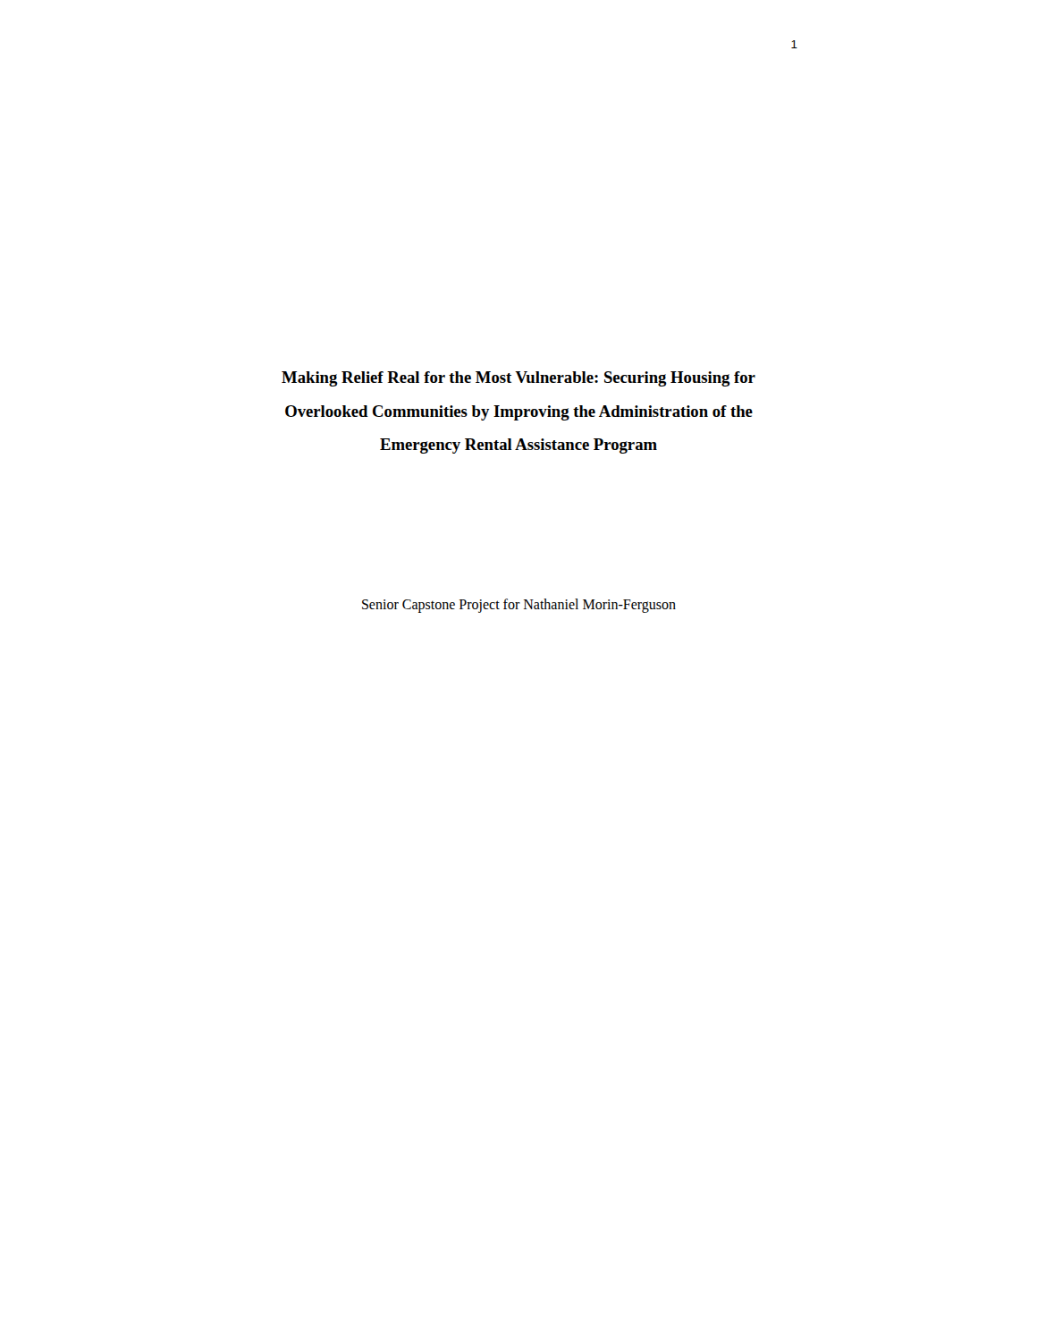1
Making Relief Real for the Most Vulnerable: Securing Housing for Overlooked Communities by Improving the Administration of the Emergency Rental Assistance Program
Senior Capstone Project for Nathaniel Morin-Ferguson